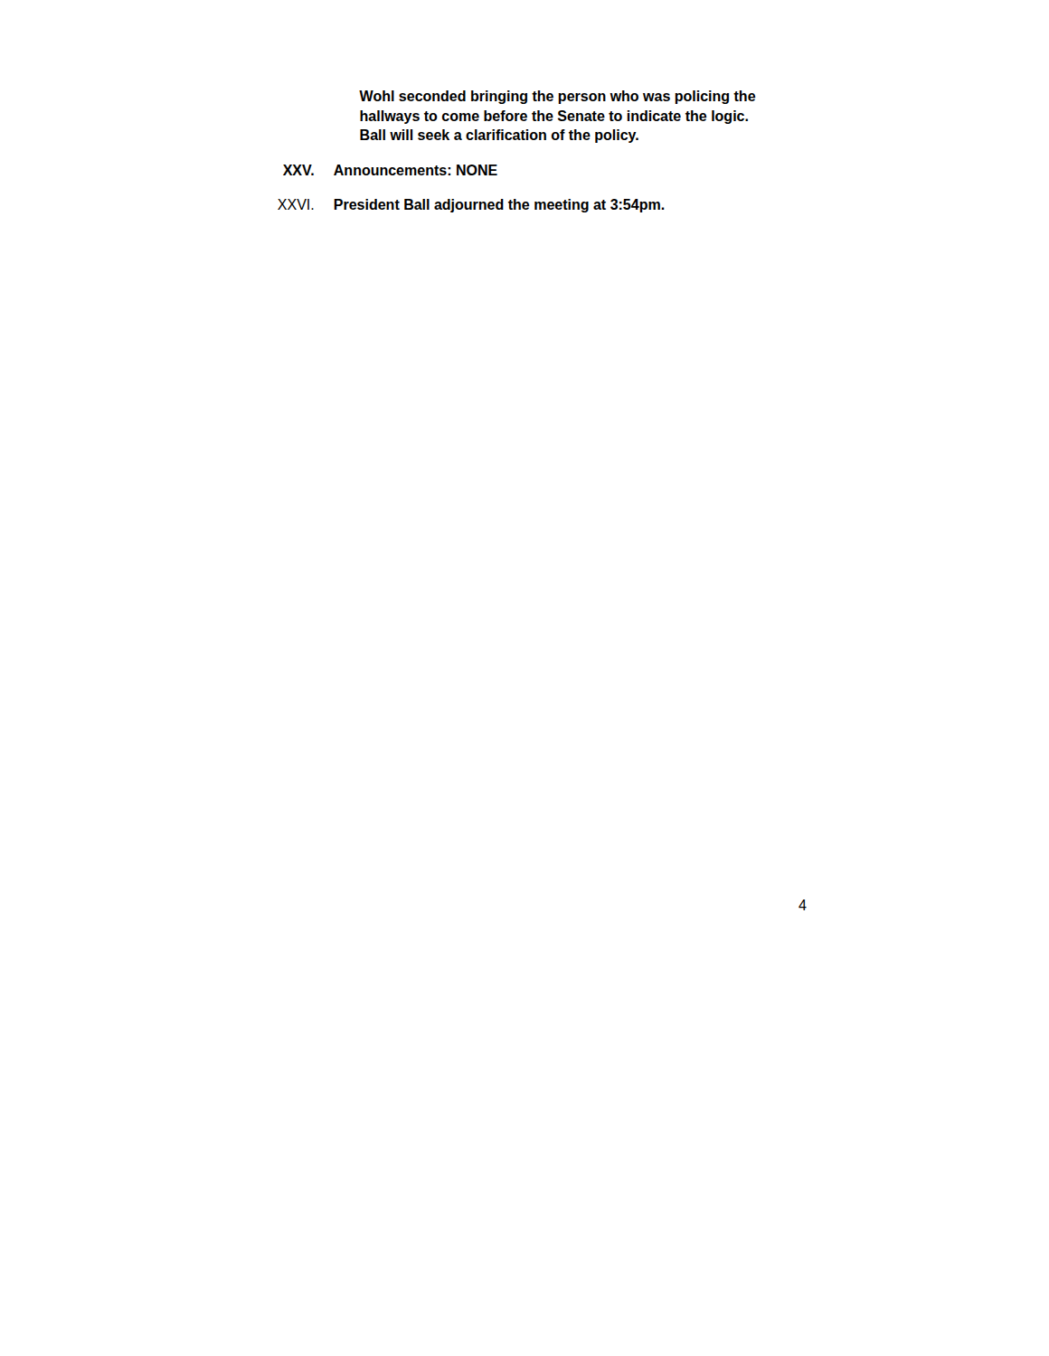Wohl seconded bringing the person who was policing the hallways to come before the Senate to indicate the logic. Ball will seek a clarification of the policy.
XXV.
Announcements: NONE
XXVI.
President Ball adjourned the meeting at 3:54pm.
4